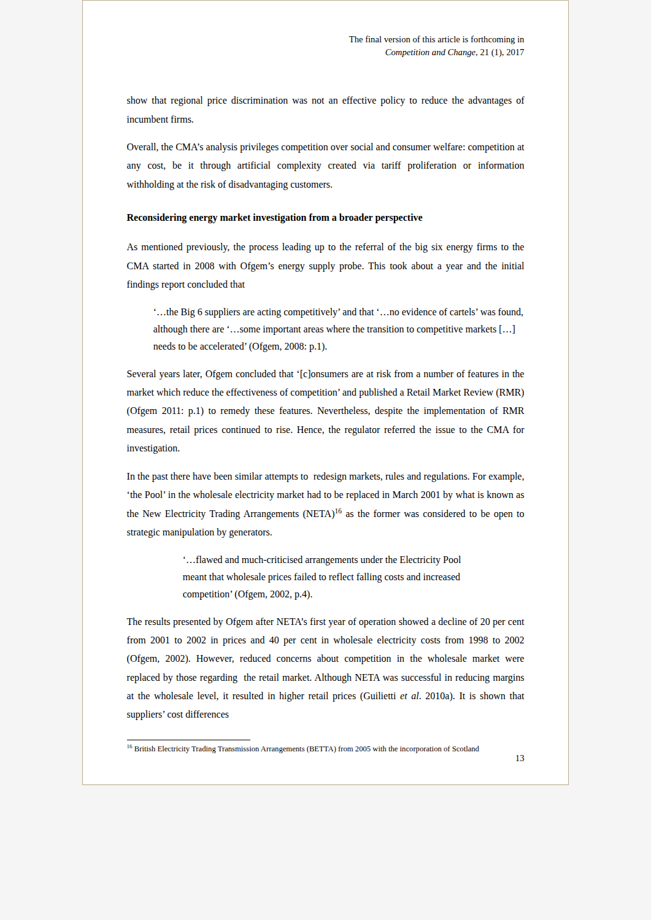The final version of this article is forthcoming in
Competition and Change, 21 (1), 2017
show that regional price discrimination was not an effective policy to reduce the advantages of incumbent firms.
Overall, the CMA’s analysis privileges competition over social and consumer welfare: competition at any cost, be it through artificial complexity created via tariff proliferation or information withholding at the risk of disadvantaging customers.
Reconsidering energy market investigation from a broader perspective
As mentioned previously, the process leading up to the referral of the big six energy firms to the CMA started in 2008 with Ofgem’s energy supply probe. This took about a year and the initial findings report concluded that
‘…the Big 6 suppliers are acting competitively’ and that ‘…no evidence of cartels’ was found, although there are ‘…some important areas where the transition to competitive markets […] needs to be accelerated’ (Ofgem, 2008: p.1).
Several years later, Ofgem concluded that ‘[c]onsumers are at risk from a number of features in the market which reduce the effectiveness of competition’ and published a Retail Market Review (RMR) (Ofgem 2011: p.1) to remedy these features. Nevertheless, despite the implementation of RMR measures, retail prices continued to rise. Hence, the regulator referred the issue to the CMA for investigation.
In the past there have been similar attempts to redesign markets, rules and regulations. For example, ‘the Pool’ in the wholesale electricity market had to be replaced in March 2001 by what is known as the New Electricity Trading Arrangements (NETA)16 as the former was considered to be open to strategic manipulation by generators.
‘…flawed and much-criticised arrangements under the Electricity Pool
meant that wholesale prices failed to reflect falling costs and increased
competition’ (Ofgem, 2002, p.4).
The results presented by Ofgem after NETA’s first year of operation showed a decline of 20 per cent from 2001 to 2002 in prices and 40 per cent in wholesale electricity costs from 1998 to 2002 (Ofgem, 2002). However, reduced concerns about competition in the wholesale market were replaced by those regarding the retail market. Although NETA was successful in reducing margins at the wholesale level, it resulted in higher retail prices (Guilietti et al. 2010a). It is shown that suppliers’ cost differences
16 British Electricity Trading Transmission Arrangements (BETTA) from 2005 with the incorporation of Scotland
13